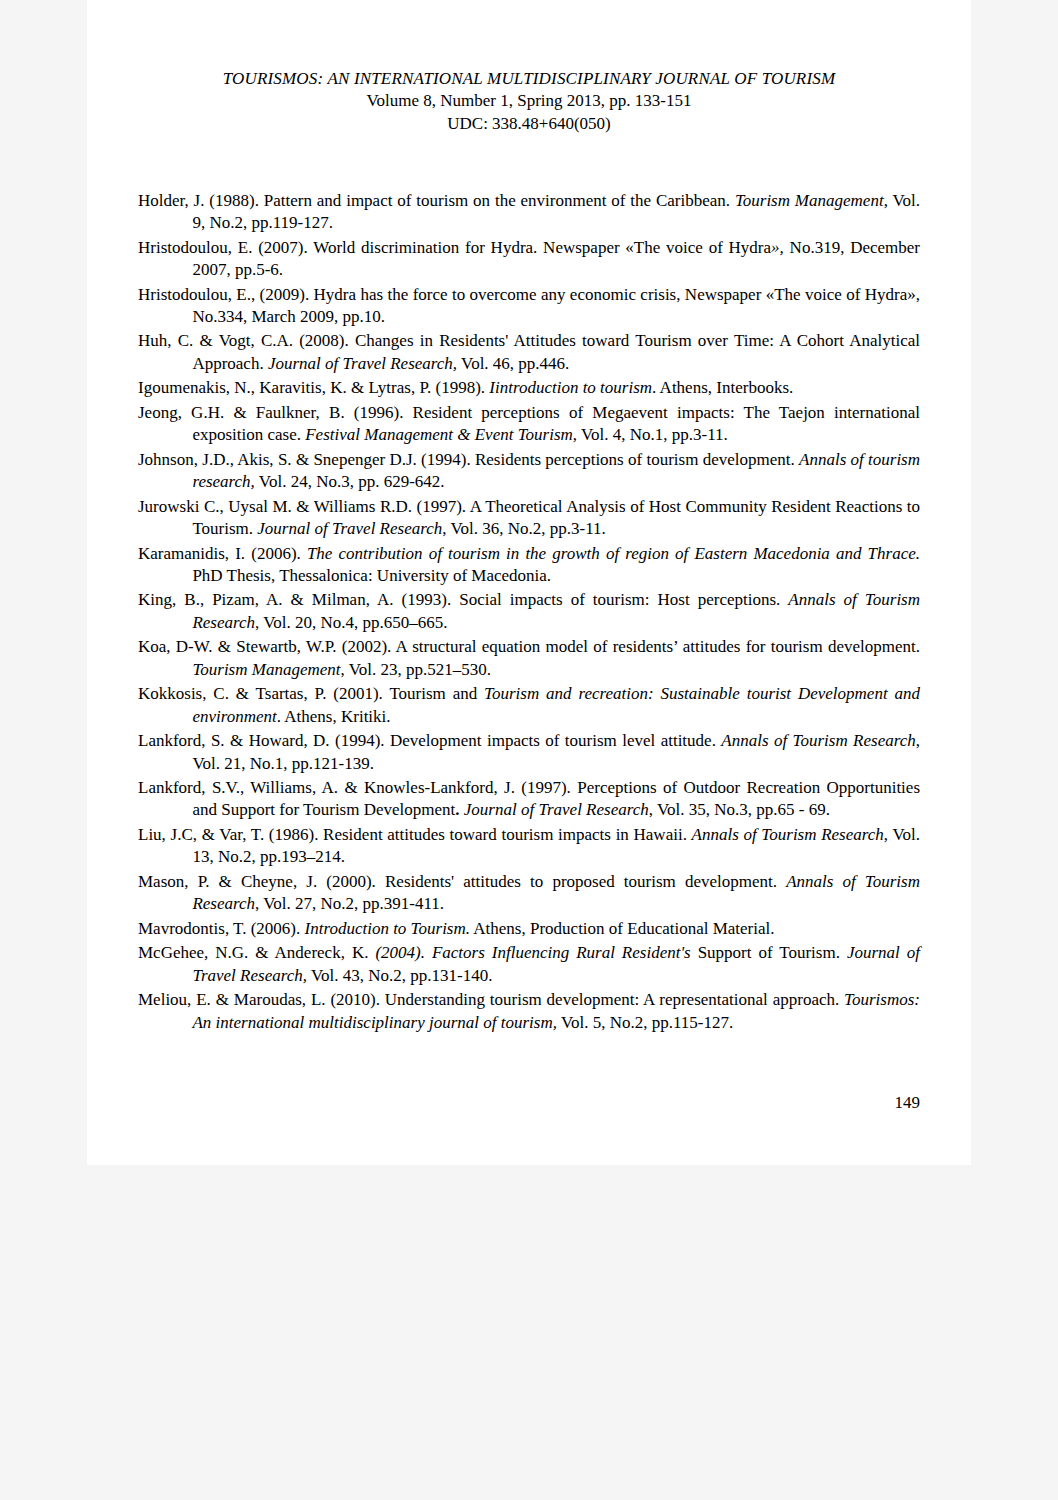Tourismos: An International Multidisciplinary Journal of Tourism
Volume 8, Number 1, Spring 2013, pp. 133-151
UDC: 338.48+640(050)
Holder, J. (1988). Pattern and impact of tourism on the environment of the Caribbean. Tourism Management, Vol. 9, No.2, pp.119-127.
Hristodoulou, E. (2007). World discrimination for Hydra. Newspaper «The voice of Hydra», No.319, December 2007, pp.5-6.
Hristodoulou, E., (2009). Hydra has the force to overcome any economic crisis, Newspaper «The voice of Hydra», No.334, March 2009, pp.10.
Huh, C. & Vogt, C.A. (2008). Changes in Residents' Attitudes toward Tourism over Time: A Cohort Analytical Approach. Journal of Travel Research, Vol. 46, pp.446.
Igoumenakis, N., Karavitis, K. & Lytras, P. (1998). Iintroduction to tourism. Athens, Interbooks.
Jeong, G.H. & Faulkner, B. (1996). Resident perceptions of Megaevent impacts: The Taejon international exposition case. Festival Management & Event Tourism, Vol. 4, No.1, pp.3-11.
Johnson, J.D., Akis, S. & Snepenger D.J. (1994). Residents perceptions of tourism development. Annals of tourism research, Vol. 24, No.3, pp. 629-642.
Jurowski C., Uysal M. & Williams R.D. (1997). A Theoretical Analysis of Host Community Resident Reactions to Tourism. Journal of Travel Research, Vol. 36, No.2, pp.3-11.
Karamanidis, I. (2006). The contribution of tourism in the growth of region of Eastern Macedonia and Thrace. PhD Thesis, Thessalonica: University of Macedonia.
King, B., Pizam, A. & Milman, A. (1993). Social impacts of tourism: Host perceptions. Annals of Tourism Research, Vol. 20, No.4, pp.650–665.
Koa, D-W. & Stewartb, W.P. (2002). A structural equation model of residents’ attitudes for tourism development. Tourism Management, Vol. 23, pp.521–530.
Kokkosis, C. & Tsartas, P. (2001). Tourism and Tourism and recreation: Sustainable tourist Development and environment. Athens, Kritiki.
Lankford, S. & Howard, D. (1994). Development impacts of tourism level attitude. Annals of Tourism Research, Vol. 21, No.1, pp.121-139.
Lankford, S.V., Williams, A. & Knowles-Lankford, J. (1997). Perceptions of Outdoor Recreation Opportunities and Support for Tourism Development. Journal of Travel Research, Vol. 35, No.3, pp.65 - 69.
Liu, J.C, & Var, T. (1986). Resident attitudes toward tourism impacts in Hawaii. Annals of Tourism Research, Vol. 13, No.2, pp.193–214.
Mason, P. & Cheyne, J. (2000). Residents' attitudes to proposed tourism development. Annals of Tourism Research, Vol. 27, No.2, pp.391-411.
Mavrodontis, T. (2006). Introduction to Tourism. Athens, Production of Educational Material.
McGehee, N.G. & Andereck, K. (2004). Factors Influencing Rural Resident's Support of Tourism. Journal of Travel Research, Vol. 43, No.2, pp.131-140.
Meliou, E. & Maroudas, L. (2010). Understanding tourism development: A representational approach. Tourismos: An international multidisciplinary journal of tourism, Vol. 5, No.2, pp.115-127.
149